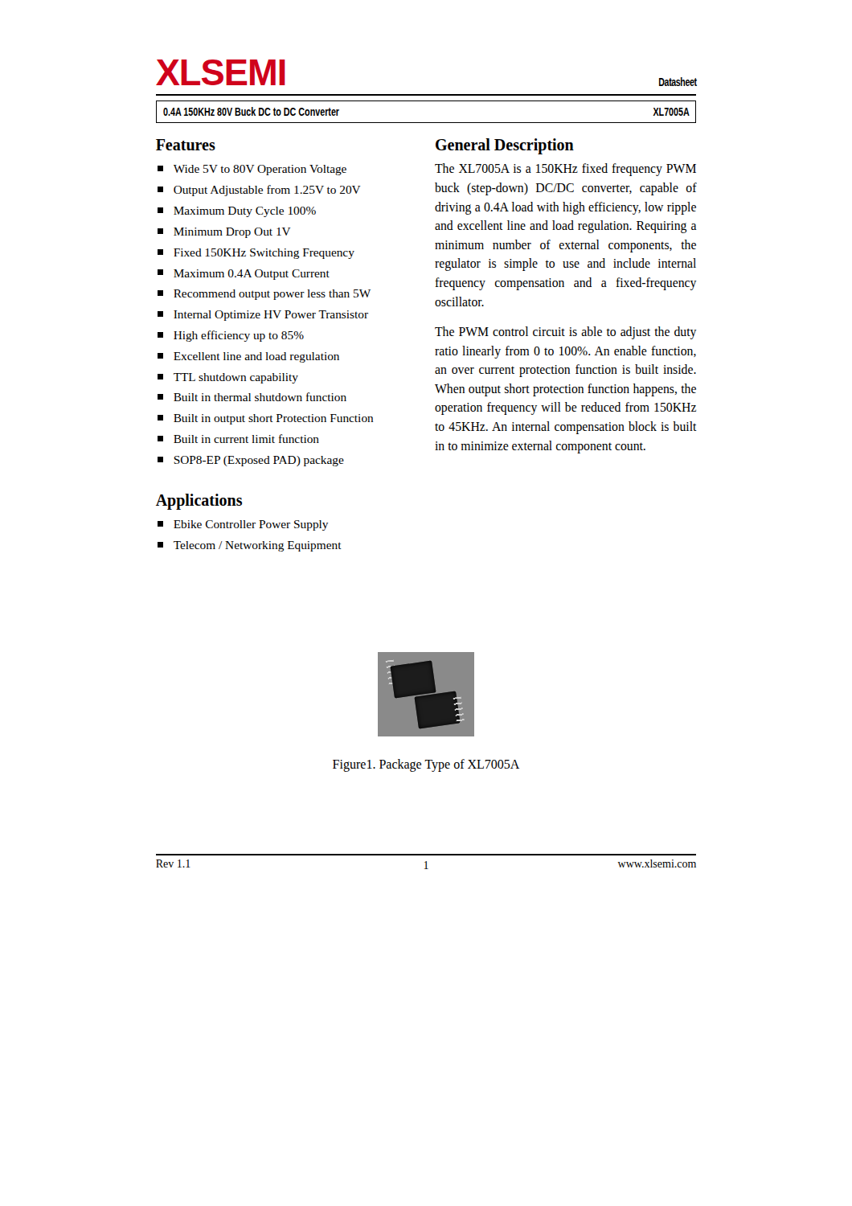XLSEMI
Datasheet
0.4A 150KHz 80V Buck DC to DC Converter XL7005A
Features
Wide 5V to 80V Operation Voltage
Output Adjustable from 1.25V to 20V
Maximum Duty Cycle 100%
Minimum Drop Out 1V
Fixed 150KHz Switching Frequency
Maximum 0.4A Output Current
Recommend output power less than 5W
Internal Optimize HV Power Transistor
High efficiency up to 85%
Excellent line and load regulation
TTL shutdown capability
Built in thermal shutdown function
Built in output short Protection Function
Built in current limit function
SOP8-EP (Exposed PAD) package
Applications
Ebike Controller Power Supply
Telecom / Networking Equipment
General Description
The XL7005A is a 150KHz fixed frequency PWM buck (step-down) DC/DC converter, capable of driving a 0.4A load with high efficiency, low ripple and excellent line and load regulation. Requiring a minimum number of external components, the regulator is simple to use and include internal frequency compensation and a fixed-frequency oscillator.
The PWM control circuit is able to adjust the duty ratio linearly from 0 to 100%. An enable function, an over current protection function is built inside. When output short protection function happens, the operation frequency will be reduced from 150KHz to 45KHz. An internal compensation block is built in to minimize external component count.
Figure1. Package Type of XL7005A
Rev 1.1 www.xlsemi.com
1